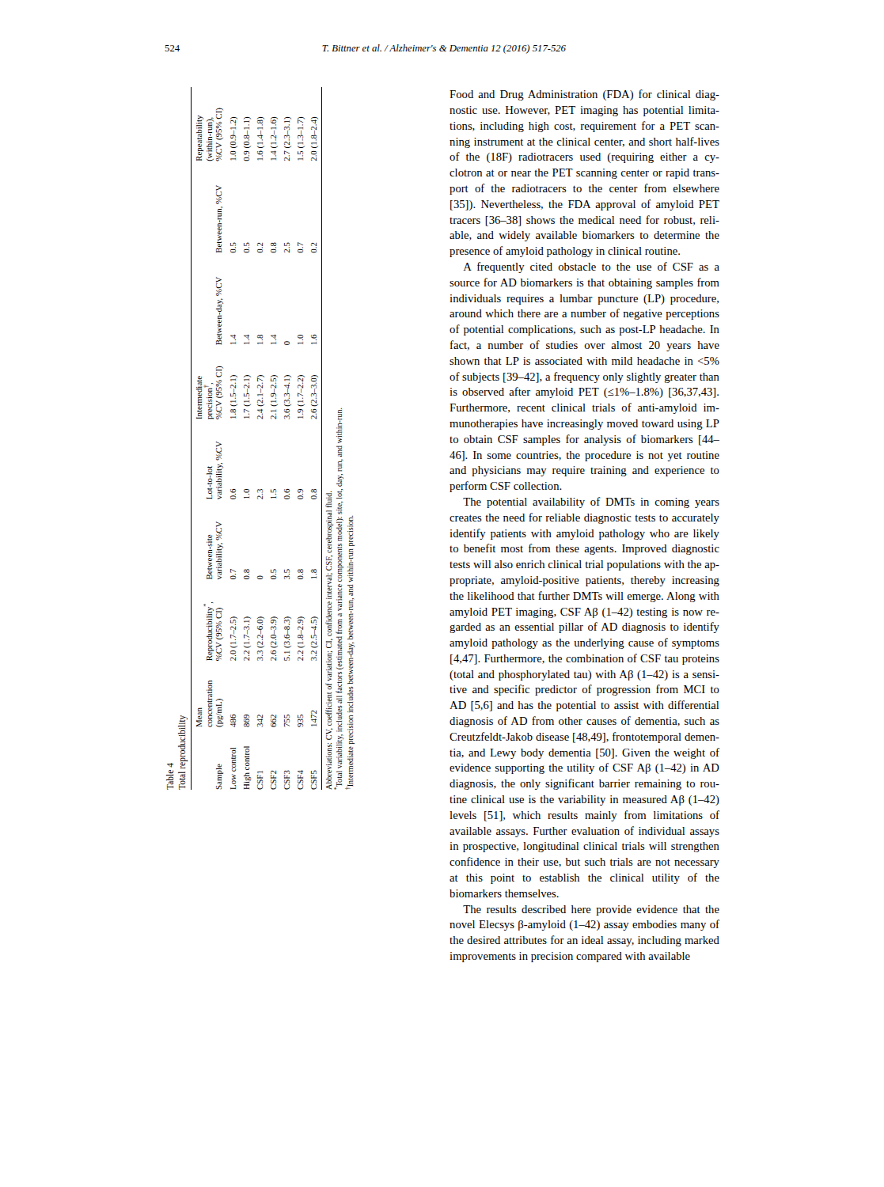524
T. Bittner et al. / Alzheimer's & Dementia 12 (2016) 517-526
Table 4 Total reproducibility
| Sample | Mean concentration (pg/mL) | Reproducibility * , %CV (95% CI) | Between-site variability, %CV | Lot-to-lot variability, %CV | Intermediate precision † , %CV (95% CI) | Between-day, %CV | Between-run, %CV | Repeatability (within-run), %CV (95% CI) |
| --- | --- | --- | --- | --- | --- | --- | --- | --- |
| Low control | 486 | 2.0 (1.7–2.5) | 0.7 | 0.6 | 1.8 (1.5–2.1) | 1.4 | 0.5 | 1.0 (0.9–1.2) |
| High control | 869 | 2.2 (1.7–3.1) | 0.8 | 1.0 | 1.7 (1.5–2.1) | 1.4 | 0.5 | 0.9 (0.8–1.1) |
| CSF1 | 342 | 3.3 (2.2–6.0) | 0 | 2.3 | 2.4 (2.1–2.7) | 1.8 | 0.2 | 1.6 (1.4–1.8) |
| CSF2 | 662 | 2.6 (2.0–3.9) | 0.5 | 1.5 | 2.1 (1.9–2.5) | 1.4 | 0.8 | 1.4 (1.2–1.6) |
| CSF3 | 755 | 5.1 (3.6–8.3) | 3.5 | 0.6 | 3.6 (3.3–4.1) | 0 | 2.5 | 2.7 (2.3–3.1) |
| CSF4 | 935 | 2.2 (1.8–2.9) | 0.8 | 0.9 | 1.9 (1.7–2.2) | 1.0 | 0.7 | 1.5 (1.3–1.7) |
| CSF5 | 1472 | 3.2 (2.5–4.5) | 1.8 | 0.8 | 2.6 (2.3–3.0) | 1.6 | 0.2 | 2.0 (1.8–2.4) |
Abbreviations: CV, coefficient of variation; CI, confidence interval; CSF, cerebrospinal fluid.
*Total variability, includes all factors (estimated from a variance components model): site, lot, day, run, and within-run.
†Intermediate precision includes between-day, between-run, and within-run precision.
Food and Drug Administration (FDA) for clinical diagnostic use. However, PET imaging has potential limitations, including high cost, requirement for a PET scanning instrument at the clinical center, and short half-lives of the (18F) radiotracers used (requiring either a cyclotron at or near the PET scanning center or rapid transport of the radiotracers to the center from elsewhere [35]). Nevertheless, the FDA approval of amyloid PET tracers [36–38] shows the medical need for robust, reliable, and widely available biomarkers to determine the presence of amyloid pathology in clinical routine.
A frequently cited obstacle to the use of CSF as a source for AD biomarkers is that obtaining samples from individuals requires a lumbar puncture (LP) procedure, around which there are a number of negative perceptions of potential complications, such as post-LP headache. In fact, a number of studies over almost 20 years have shown that LP is associated with mild headache in <5% of subjects [39–42], a frequency only slightly greater than is observed after amyloid PET (≤1%–1.8%) [36,37,43]. Furthermore, recent clinical trials of anti-amyloid immunotherapies have increasingly moved toward using LP to obtain CSF samples for analysis of biomarkers [44–46]. In some countries, the procedure is not yet routine and physicians may require training and experience to perform CSF collection.
The potential availability of DMTs in coming years creates the need for reliable diagnostic tests to accurately identify patients with amyloid pathology who are likely to benefit most from these agents. Improved diagnostic tests will also enrich clinical trial populations with the appropriate, amyloid-positive patients, thereby increasing the likelihood that further DMTs will emerge. Along with amyloid PET imaging, CSF Aβ (1–42) testing is now regarded as an essential pillar of AD diagnosis to identify amyloid pathology as the underlying cause of symptoms [4,47]. Furthermore, the combination of CSF tau proteins (total and phosphorylated tau) with Aβ (1–42) is a sensitive and specific predictor of progression from MCI to AD [5,6] and has the potential to assist with differential diagnosis of AD from other causes of dementia, such as Creutzfeldt-Jakob disease [48,49], frontotemporal dementia, and Lewy body dementia [50]. Given the weight of evidence supporting the utility of CSF Aβ (1–42) in AD diagnosis, the only significant barrier remaining to routine clinical use is the variability in measured Aβ (1–42) levels [51], which results mainly from limitations of available assays. Further evaluation of individual assays in prospective, longitudinal clinical trials will strengthen confidence in their use, but such trials are not necessary at this point to establish the clinical utility of the biomarkers themselves.
The results described here provide evidence that the novel Elecsys β-amyloid (1–42) assay embodies many of the desired attributes for an ideal assay, including marked improvements in precision compared with available